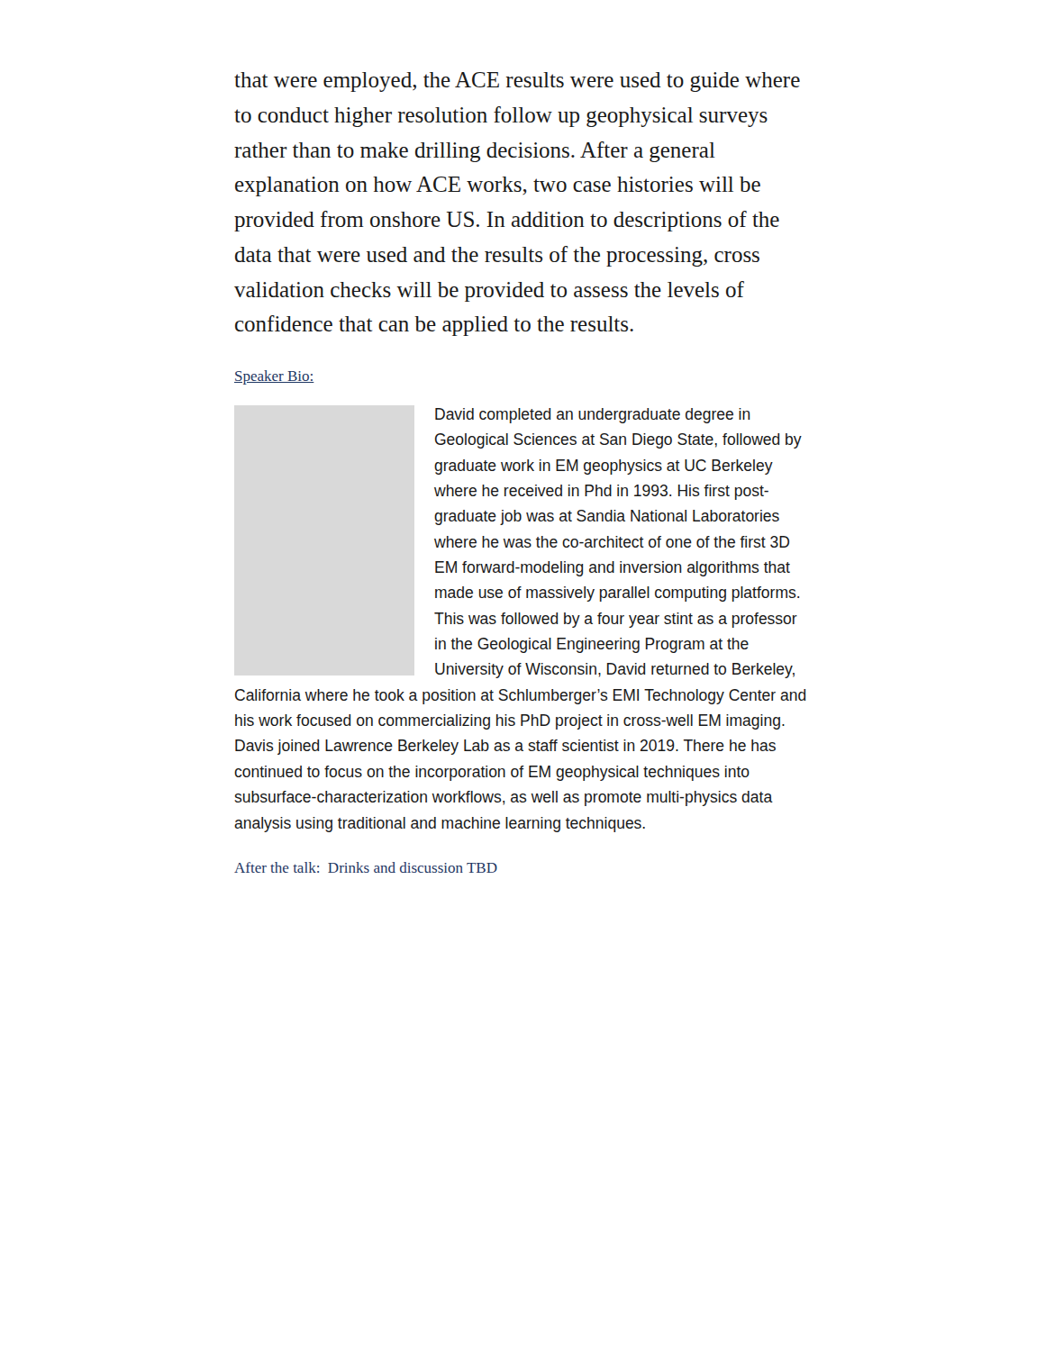that were employed, the ACE results were used to guide where to conduct higher resolution follow up geophysical surveys rather than to make drilling decisions. After a general explanation on how ACE works, two case histories will be provided from onshore US. In addition to descriptions of the data that were used and the results of the processing, cross validation checks will be provided to assess the levels of confidence that can be applied to the results.
Speaker Bio:
David completed an undergraduate degree in Geological Sciences at San Diego State, followed by graduate work in EM geophysics at UC Berkeley where he received in Phd in 1993. His first post-graduate job was at Sandia National Laboratories where he was the co-architect of one of the first 3D EM forward-modeling and inversion algorithms that made use of massively parallel computing platforms. This was followed by a four year stint as a professor in the Geological Engineering Program at the University of Wisconsin, David returned to Berkeley, California where he took a position at Schlumberger’s EMI Technology Center and his work focused on commercializing his PhD project in cross-well EM imaging. Davis joined Lawrence Berkeley Lab as a staff scientist in 2019. There he has continued to focus on the incorporation of EM geophysical techniques into subsurface-characterization workflows, as well as promote multi-physics data analysis using traditional and machine learning techniques.
After the talk: Drinks and discussion TBD